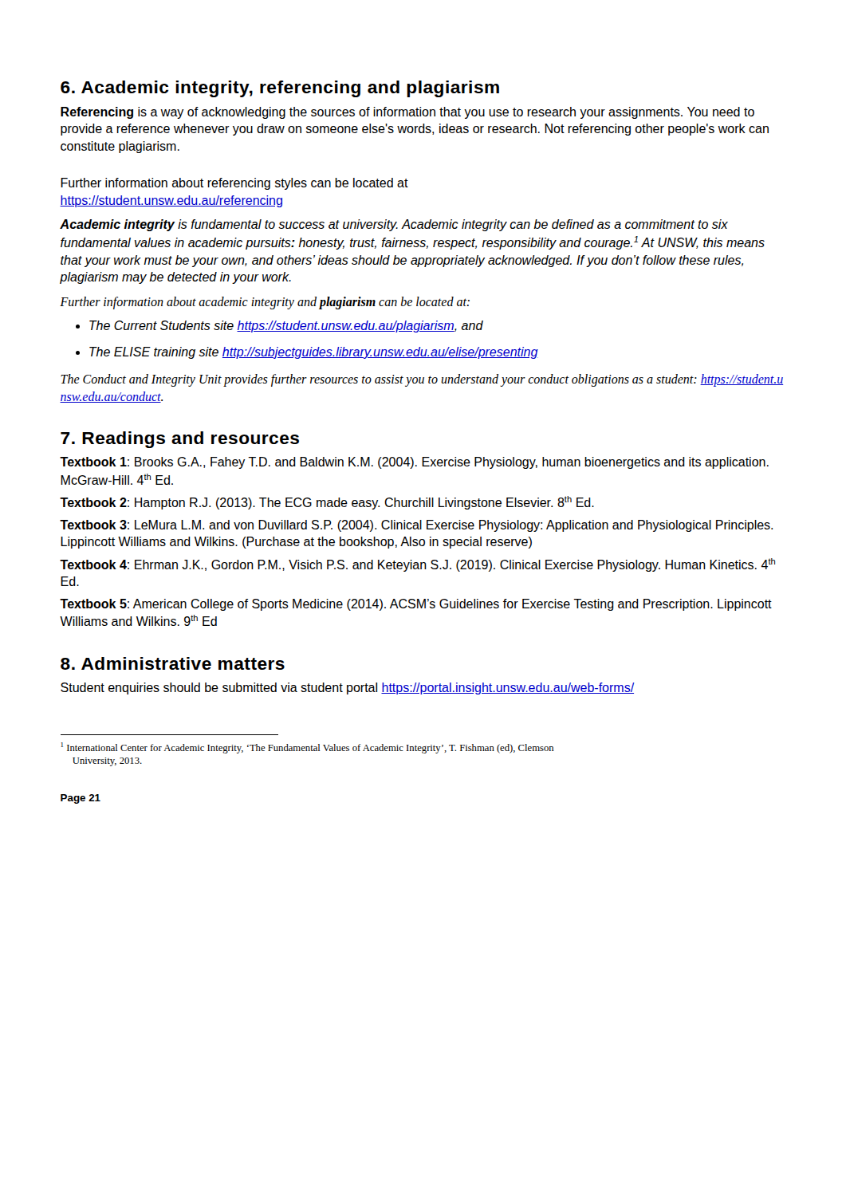6. Academic integrity, referencing and plagiarism
Referencing is a way of acknowledging the sources of information that you use to research your assignments. You need to provide a reference whenever you draw on someone else's words, ideas or research. Not referencing other people's work can constitute plagiarism.
Further information about referencing styles can be located at
https://student.unsw.edu.au/referencing
Academic integrity is fundamental to success at university. Academic integrity can be defined as a commitment to six fundamental values in academic pursuits: honesty, trust, fairness, respect, responsibility and courage.1 At UNSW, this means that your work must be your own, and others’ ideas should be appropriately acknowledged. If you don’t follow these rules, plagiarism may be detected in your work.
Further information about academic integrity and plagiarism can be located at:
The Current Students site https://student.unsw.edu.au/plagiarism, and
The ELISE training site http://subjectguides.library.unsw.edu.au/elise/presenting
The Conduct and Integrity Unit provides further resources to assist you to understand your conduct obligations as a student: https://student.unsw.edu.au/conduct.
7. Readings and resources
Textbook 1: Brooks G.A., Fahey T.D. and Baldwin K.M. (2004). Exercise Physiology, human bioenergetics and its application. McGraw-Hill. 4th Ed.
Textbook 2: Hampton R.J. (2013). The ECG made easy. Churchill Livingstone Elsevier. 8th Ed.
Textbook 3: LeMura L.M. and von Duvillard S.P. (2004). Clinical Exercise Physiology: Application and Physiological Principles. Lippincott Williams and Wilkins. (Purchase at the bookshop, Also in special reserve)
Textbook 4: Ehrman J.K., Gordon P.M., Visich P.S. and Keteyian S.J. (2019). Clinical Exercise Physiology. Human Kinetics. 4th Ed.
Textbook 5: American College of Sports Medicine (2014). ACSM’s Guidelines for Exercise Testing and Prescription. Lippincott Williams and Wilkins. 9th Ed
8. Administrative matters
Student enquiries should be submitted via student portal https://portal.insight.unsw.edu.au/web-forms/
1 International Center for Academic Integrity, ‘The Fundamental Values of Academic Integrity’, T. Fishman (ed), Clemson University, 2013.
Page 21